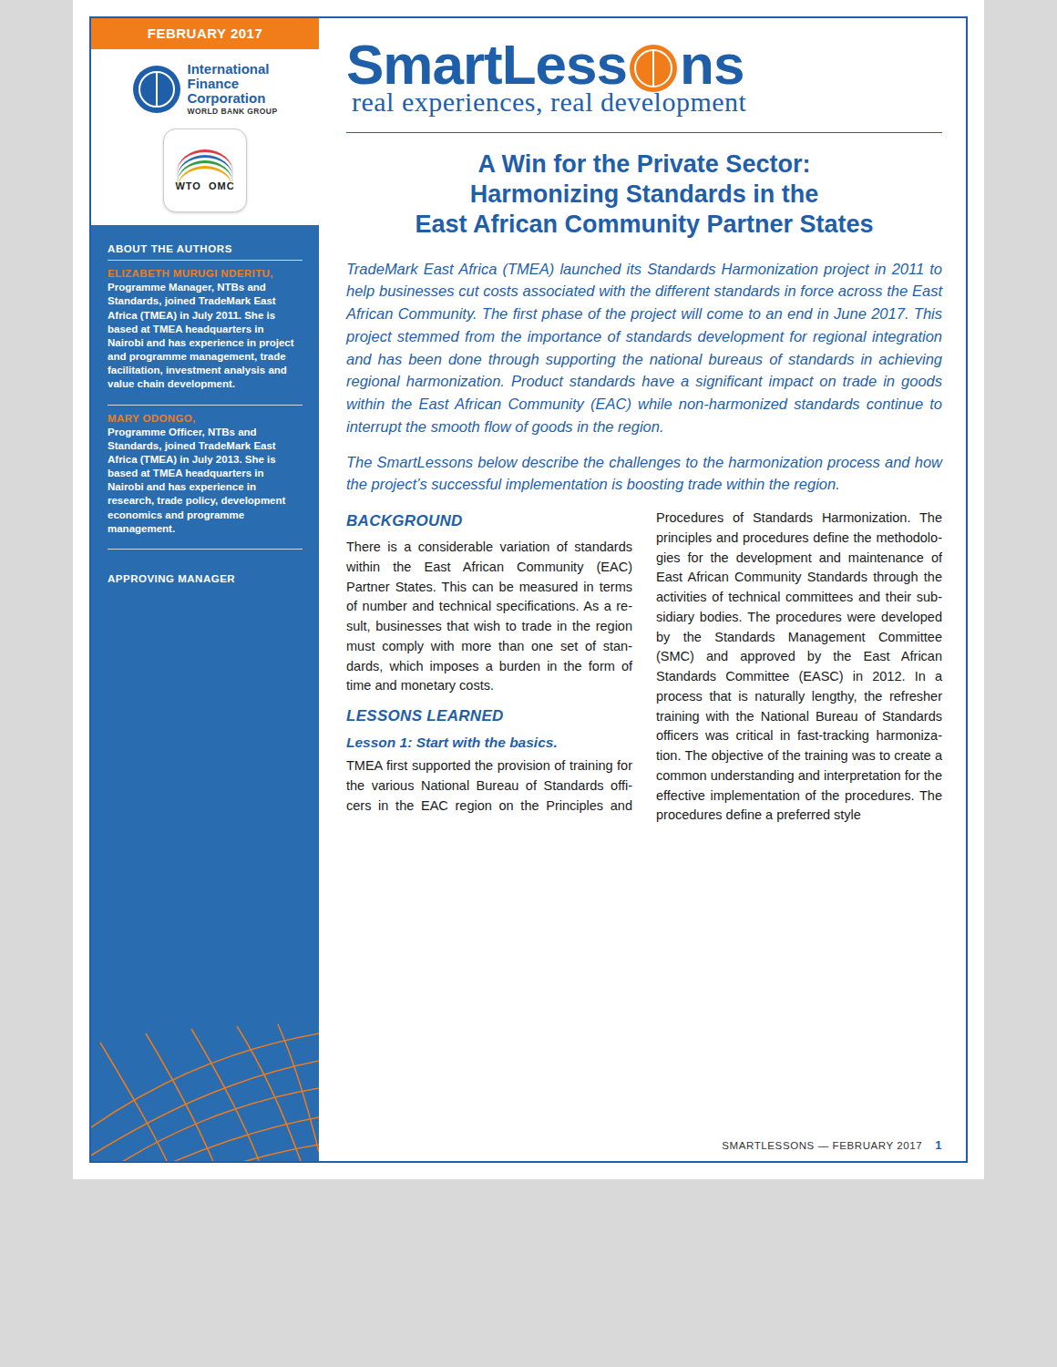FEBRUARY 2017
International
Finance
Corporation WORLD BANK GROUP
WTO OMC
ABOUT THE AUTHORS
Elizabeth Murugi Nderitu,
Programme Manager, NTBs and Standards, joined TradeMark East Africa (TMEA) in July 2011. She is based at TMEA headquarters in Nairobi and has experience in project and programme management, trade facilitation, investment analysis and value chain development.
Mary Odongo,
Programme Officer, NTBs and Standards, joined TradeMark East Africa (TMEA) in July 2013. She is based at TMEA headquarters in Nairobi and has experience in research, trade policy, development economics and programme management.
APPROVING MANAGER
SmartLess ns
real experiences, real development
A Win for the Private Sector:
Harmonizing Standards in the
East African Community Partner States
TradeMark East Africa (TMEA) launched its Standards Harmonization project in 2011 to help businesses cut costs associated with the different standards in force across the East African Community. The first phase of the project will come to an end in June 2017. This project stemmed from the importance of standards development for regional integration and has been done through supporting the national bureaus of standards in achieving regional harmonization. Product standards have a significant impact on trade in goods within the East African Community (EAC) while non-harmonized standards continue to interrupt the smooth flow of goods in the region.
The SmartLessons below describe the challenges to the harmonization process and how the project’s successful implementation is boosting trade within the region.
BACKGROUND
There is a considerable variation of standards within the East African Community (EAC) Partner States. This can be measured in terms of number and technical specifications. As a result, businesses that wish to trade in the region must comply with more than one set of standards, which imposes a burden in the form of time and monetary costs.
LESSONS LEARNED
Lesson 1: Start with the basics.
TMEA first supported the provision of training for the various National Bureau of Standards officers in the EAC region on the Principles and Procedures of Standards Harmonization. The principles and procedures define the methodologies for the development and maintenance of East African Community Standards through the activities of technical committees and their subsidiary bodies. The procedures were developed by the Standards Management Committee (SMC) and approved by the East African Standards Committee (EASC) in 2012. In a process that is naturally lengthy, the refresher training with the National Bureau of Standards officers was critical in fast-tracking harmonization. The objective of the training was to create a common understanding and interpretation for the effective implementation of the procedures. The procedures define a preferred style
SMARTLESSONS — FEBRUARY 2017 1